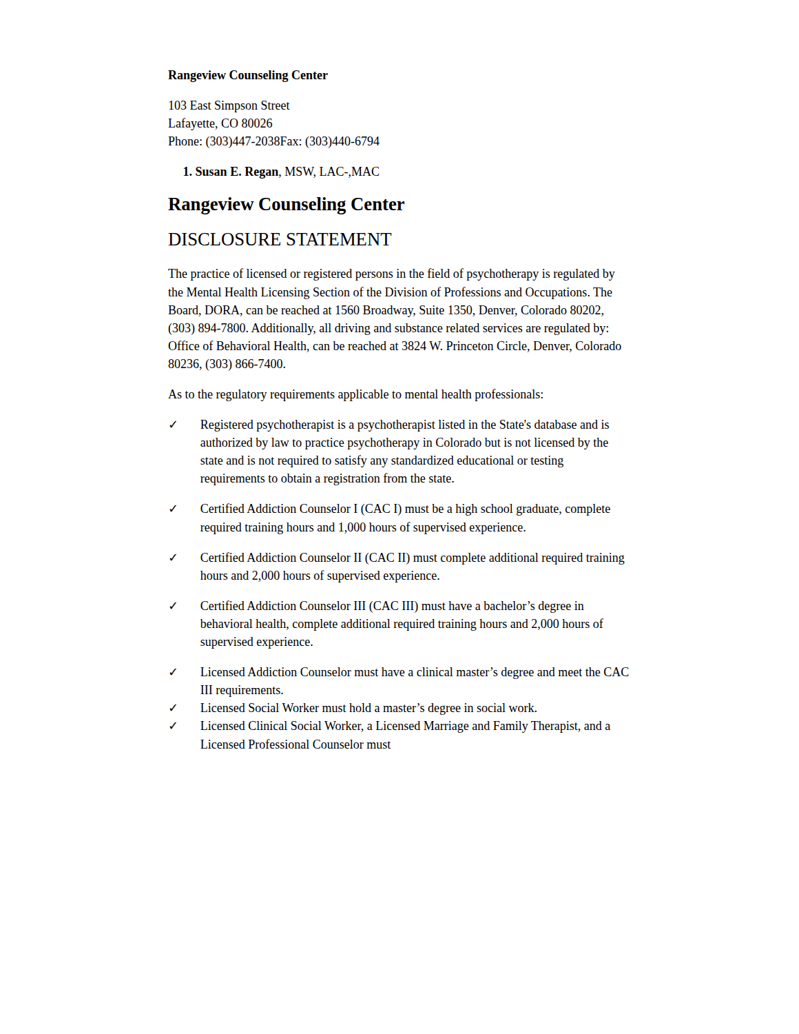Rangeview Counseling Center
103 East Simpson Street Lafayette, CO 80026 Phone: (303)447-2038Fax: (303)440-6794
Susan E. Regan, MSW, LAC-,MAC
Rangeview Counseling Center
DISCLOSURE STATEMENT
The practice of licensed or registered persons in the field of psychotherapy is regulated by the Mental Health Licensing Section of the Division of Professions and Occupations. The Board, DORA, can be reached at 1560 Broadway, Suite 1350, Denver, Colorado 80202, (303) 894-7800. Additionally, all driving and substance related services are regulated by: Office of Behavioral Health, can be reached at 3824 W. Princeton Circle, Denver, Colorado 80236, (303) 866-7400.
As to the regulatory requirements applicable to mental health professionals:
Registered psychotherapist is a psychotherapist listed in the State's database and is authorized by law to practice psychotherapy in Colorado but is not licensed by the state and is not required to satisfy any standardized educational or testing requirements to obtain a registration from the state.
Certified Addiction Counselor I (CAC I) must be a high school graduate, complete required training hours and 1,000 hours of supervised experience.
Certified Addiction Counselor II (CAC II) must complete additional required training hours and 2,000 hours of supervised experience.
Certified Addiction Counselor III (CAC III) must have a bachelor’s degree in behavioral health, complete additional required training hours and 2,000 hours of supervised experience.
Licensed Addiction Counselor must have a clinical master’s degree and meet the CAC III requirements.
Licensed Social Worker must hold a master’s degree in social work.
Licensed Clinical Social Worker, a Licensed Marriage and Family Therapist, and a Licensed Professional Counselor must